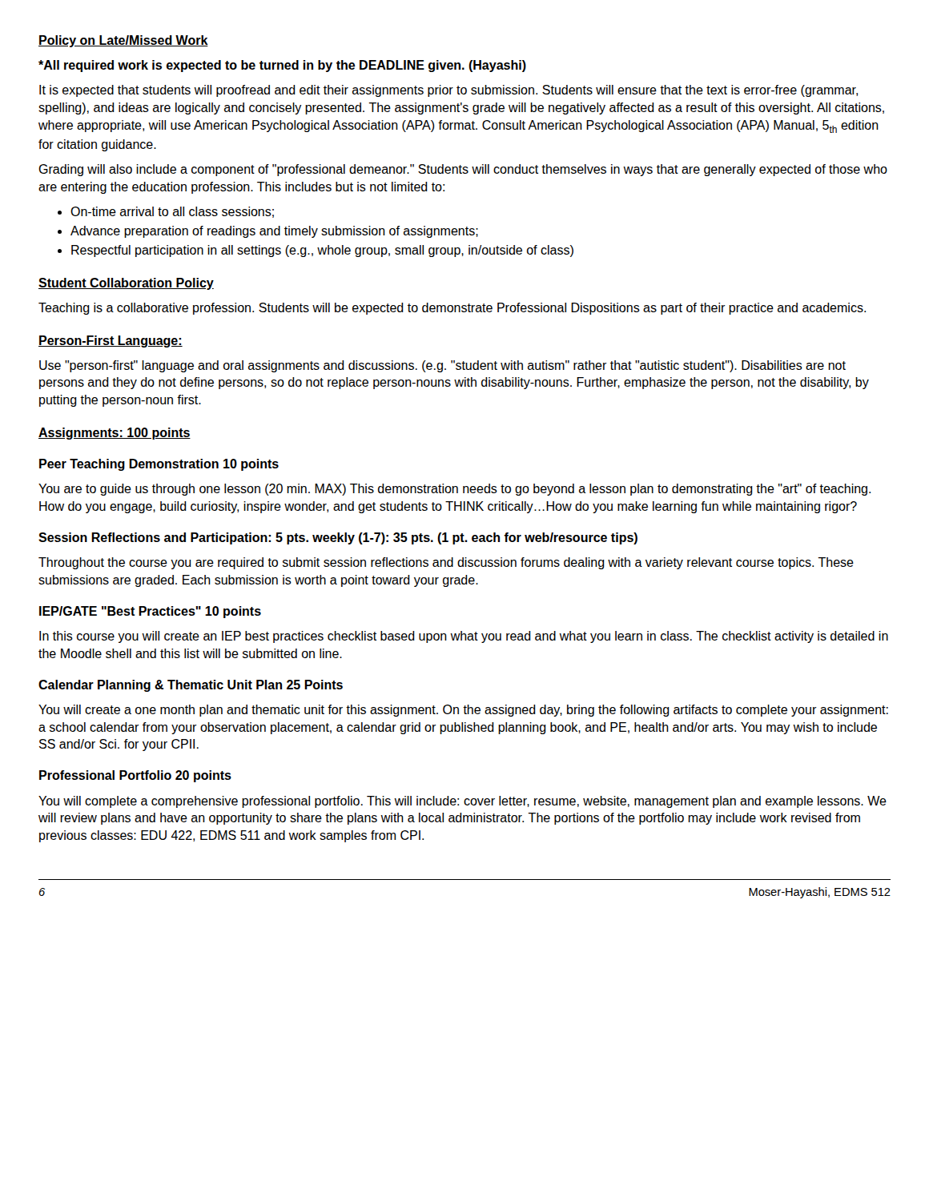Policy on Late/Missed Work
*All required work is expected to be turned in by the DEADLINE given. (Hayashi)
It is expected that students will proofread and edit their assignments prior to submission. Students will ensure that the text is error-free (grammar, spelling), and ideas are logically and concisely presented. The assignment's grade will be negatively affected as a result of this oversight. All citations, where appropriate, will use American Psychological Association (APA) format. Consult American Psychological Association (APA) Manual, 5th edition for citation guidance.
Grading will also include a component of "professional demeanor." Students will conduct themselves in ways that are generally expected of those who are entering the education profession. This includes but is not limited to:
On-time arrival to all class sessions;
Advance preparation of readings and timely submission of assignments;
Respectful participation in all settings (e.g., whole group, small group, in/outside of class)
Student Collaboration Policy
Teaching is a collaborative profession. Students will be expected to demonstrate Professional Dispositions as part of their practice and academics.
Person-First Language:
Use "person-first" language and oral assignments and discussions. (e.g. "student with autism" rather that "autistic student"). Disabilities are not persons and they do not define persons, so do not replace person-nouns with disability-nouns. Further, emphasize the person, not the disability, by putting the person-noun first.
Assignments: 100 points
Peer Teaching Demonstration 10 points
You are to guide us through one lesson (20 min. MAX) This demonstration needs to go beyond a lesson plan to demonstrating the "art" of teaching. How do you engage, build curiosity, inspire wonder, and get students to THINK critically…How do you make learning fun while maintaining rigor?
Session Reflections and Participation: 5 pts. weekly (1-7): 35 pts. (1 pt. each for web/resource tips)
Throughout the course you are required to submit session reflections and discussion forums dealing with a variety relevant course topics. These submissions are graded. Each submission is worth a point toward your grade.
IEP/GATE "Best Practices" 10 points
In this course you will create an IEP best practices checklist based upon what you read and what you learn in class. The checklist activity is detailed in the Moodle shell and this list will be submitted on line.
Calendar Planning & Thematic Unit Plan 25 Points
You will create a one month plan and thematic unit for this assignment. On the assigned day, bring the following artifacts to complete your assignment: a school calendar from your observation placement, a calendar grid or published planning book, and PE, health and/or arts. You may wish to include SS and/or Sci. for your CPII.
Professional Portfolio 20 points
You will complete a comprehensive professional portfolio. This will include: cover letter, resume, website, management plan and example lessons. We will review plans and have an opportunity to share the plans with a local administrator. The portions of the portfolio may include work revised from previous classes: EDU 422, EDMS 511 and work samples from CPI.
6 Moser-Hayashi, EDMS 512